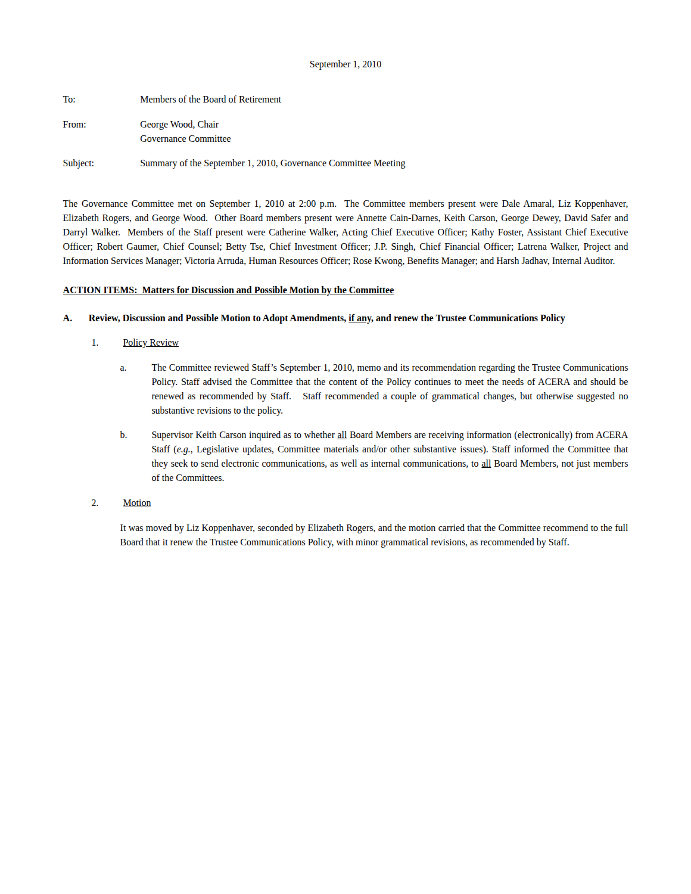September 1, 2010
| To: | Members of the Board of Retirement |
| From: | George Wood, Chair Governance Committee |
| Subject: | Summary of the September 1, 2010, Governance Committee Meeting |
The Governance Committee met on September 1, 2010 at 2:00 p.m. The Committee members present were Dale Amaral, Liz Koppenhaver, Elizabeth Rogers, and George Wood. Other Board members present were Annette Cain-Darnes, Keith Carson, George Dewey, David Safer and Darryl Walker. Members of the Staff present were Catherine Walker, Acting Chief Executive Officer; Kathy Foster, Assistant Chief Executive Officer; Robert Gaumer, Chief Counsel; Betty Tse, Chief Investment Officer; J.P. Singh, Chief Financial Officer; Latrena Walker, Project and Information Services Manager; Victoria Arruda, Human Resources Officer; Rose Kwong, Benefits Manager; and Harsh Jadhav, Internal Auditor.
ACTION ITEMS: Matters for Discussion and Possible Motion by the Committee
| A. | Review, Discussion and Possible Motion to Adopt Amendments, if any, and renew the Trustee Communications Policy |
| 1. | Policy Review |
| a. | The Committee reviewed Staff’s September 1, 2010, memo and its recommendation regarding the Trustee Communications Policy. Staff advised the Committee that the content of the Policy continues to meet the needs of ACERA and should be renewed as recommended by Staff. Staff recommended a couple of grammatical changes, but otherwise suggested no substantive revisions to the policy. |
| b. | Supervisor Keith Carson inquired as to whether all Board Members are receiving information (electronically) from ACERA Staff ( e.g. , Legislative updates, Committee materials and/or other substantive issues). Staff informed the Committee that they seek to send electronic communications, as well as internal communications, to all Board Members, not just members of the Committees. |
| 2. | Motion |
It was moved by Liz Koppenhaver, seconded by Elizabeth Rogers, and the motion carried that the Committee recommend to the full Board that it renew the Trustee Communications Policy, with minor grammatical revisions, as recommended by Staff.